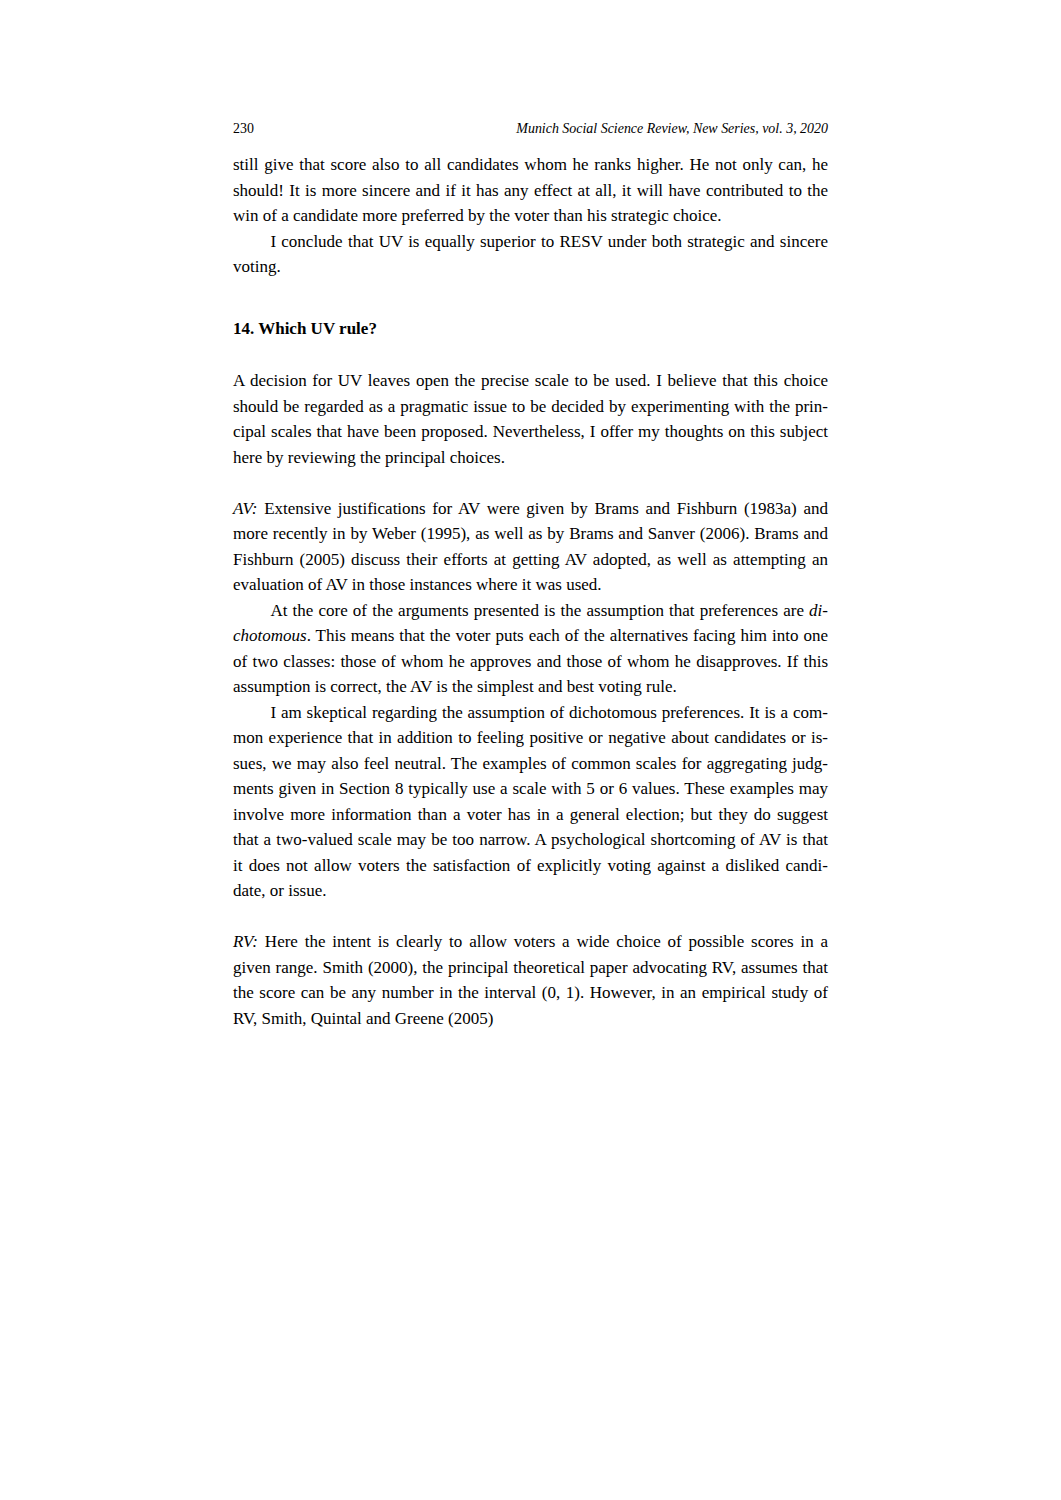230 Munich Social Science Review, New Series, vol. 3, 2020
still give that score also to all candidates whom he ranks higher. He not only can, he should! It is more sincere and if it has any effect at all, it will have contributed to the win of a candidate more preferred by the voter than his strategic choice.
I conclude that UV is equally superior to RESV under both strategic and sincere voting.
14. Which UV rule?
A decision for UV leaves open the precise scale to be used. I believe that this choice should be regarded as a pragmatic issue to be decided by experimenting with the principal scales that have been proposed. Nevertheless, I offer my thoughts on this subject here by reviewing the principal choices.
AV: Extensive justifications for AV were given by Brams and Fishburn (1983a) and more recently in by Weber (1995), as well as by Brams and Sanver (2006). Brams and Fishburn (2005) discuss their efforts at getting AV adopted, as well as attempting an evaluation of AV in those instances where it was used.
At the core of the arguments presented is the assumption that preferences are dichotomous. This means that the voter puts each of the alternatives facing him into one of two classes: those of whom he approves and those of whom he disapproves. If this assumption is correct, the AV is the simplest and best voting rule.
I am skeptical regarding the assumption of dichotomous preferences. It is a common experience that in addition to feeling positive or negative about candidates or issues, we may also feel neutral. The examples of common scales for aggregating judgments given in Section 8 typically use a scale with 5 or 6 values. These examples may involve more information than a voter has in a general election; but they do suggest that a two-valued scale may be too narrow. A psychological shortcoming of AV is that it does not allow voters the satisfaction of explicitly voting against a disliked candidate, or issue.
RV: Here the intent is clearly to allow voters a wide choice of possible scores in a given range. Smith (2000), the principal theoretical paper advocating RV, assumes that the score can be any number in the interval (0, 1). However, in an empirical study of RV, Smith, Quintal and Greene (2005)